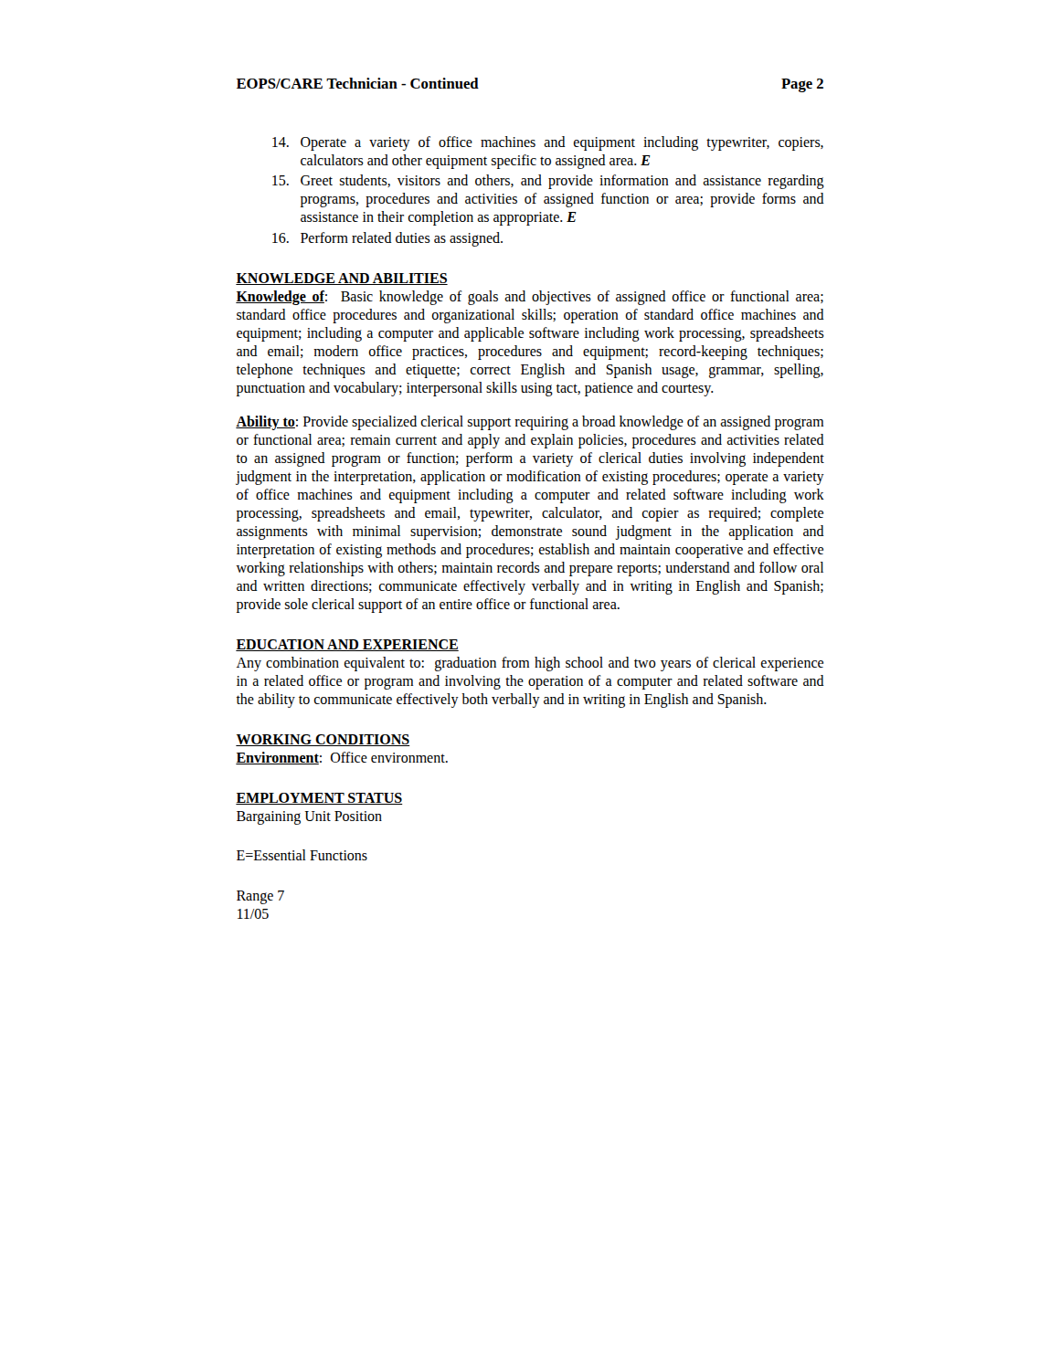EOPS/CARE Technician - Continued Page 2
Operate a variety of office machines and equipment including typewriter, copiers, calculators and other equipment specific to assigned area. E
Greet students, visitors and others, and provide information and assistance regarding programs, procedures and activities of assigned function or area; provide forms and assistance in their completion as appropriate. E
Perform related duties as assigned.
Knowledge and Abilities
Knowledge of: Basic knowledge of goals and objectives of assigned office or functional area; standard office procedures and organizational skills; operation of standard office machines and equipment; including a computer and applicable software including work processing, spreadsheets and email; modern office practices, procedures and equipment; record-keeping techniques; telephone techniques and etiquette; correct English and Spanish usage, grammar, spelling, punctuation and vocabulary; interpersonal skills using tact, patience and courtesy.
Ability to: Provide specialized clerical support requiring a broad knowledge of an assigned program or functional area; remain current and apply and explain policies, procedures and activities related to an assigned program or function; perform a variety of clerical duties involving independent judgment in the interpretation, application or modification of existing procedures; operate a variety of office machines and equipment including a computer and related software including work processing, spreadsheets and email, typewriter, calculator, and copier as required; complete assignments with minimal supervision; demonstrate sound judgment in the application and interpretation of existing methods and procedures; establish and maintain cooperative and effective working relationships with others; maintain records and prepare reports; understand and follow oral and written directions; communicate effectively verbally and in writing in English and Spanish; provide sole clerical support of an entire office or functional area.
Education and Experience
Any combination equivalent to: graduation from high school and two years of clerical experience in a related office or program and involving the operation of a computer and related software and the ability to communicate effectively both verbally and in writing in English and Spanish.
Working Conditions
Environment: Office environment.
Employment Status
Bargaining Unit Position
E=Essential Functions
Range 7
11/05